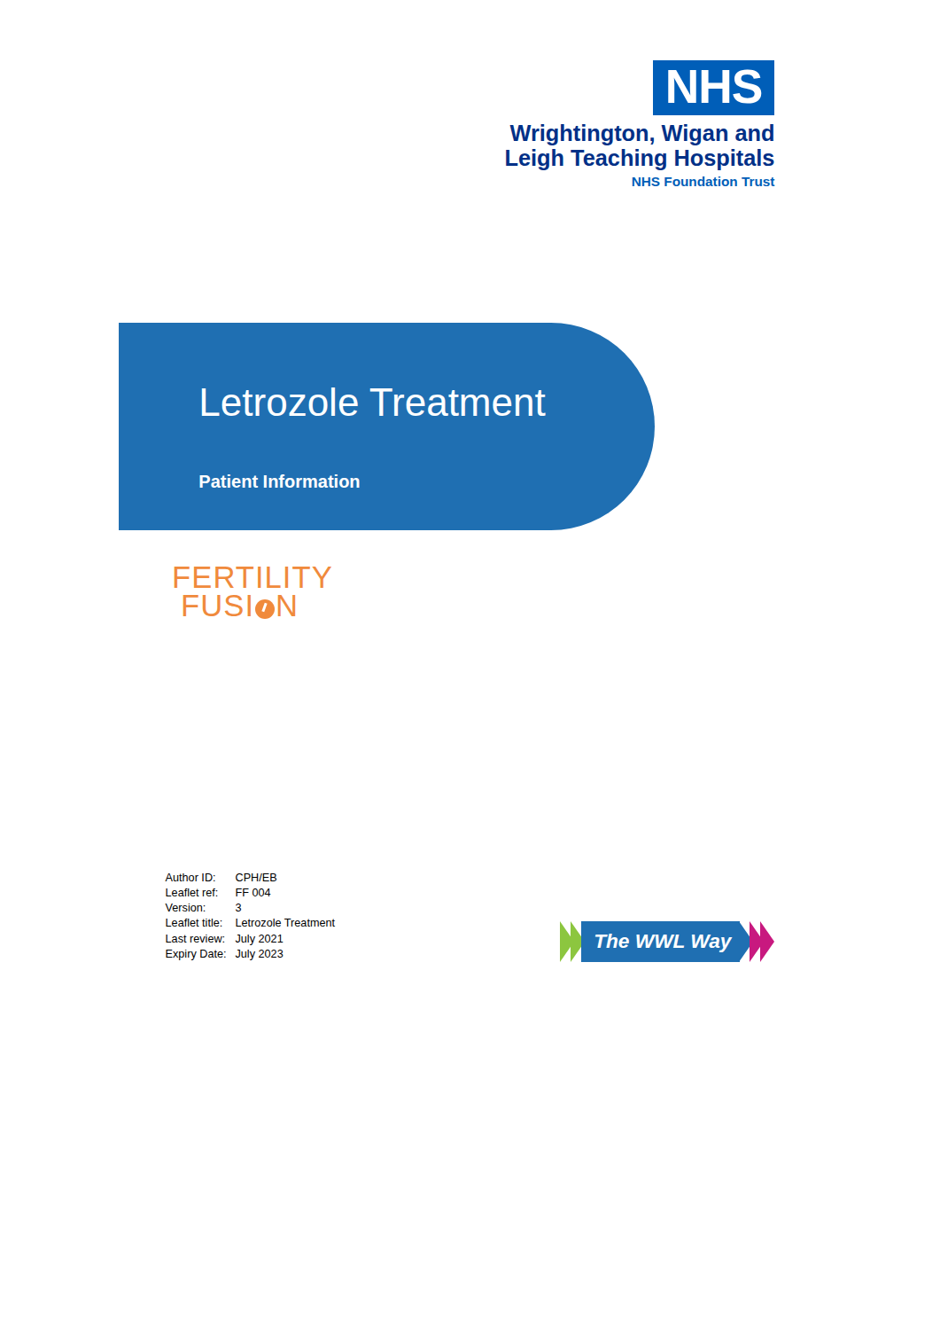NHS
Wrightington, Wigan and
Leigh Teaching Hospitals
NHS Foundation Trust
Letrozole Treatment
Patient Information
FERTILITY FUSI N
| Author ID: | CPH/EB |
| Leaflet ref: | FF 004 |
| Version: | 3 |
| Leaflet title: | Letrozole Treatment |
| Last review: | July 2021 |
| Expiry Date: | July 2023 |
The WWL Way